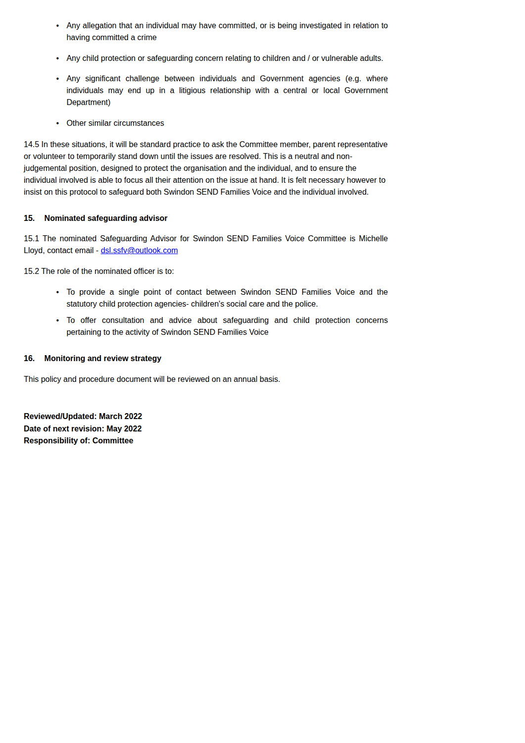Any allegation that an individual may have committed, or is being investigated in relation to having committed a crime
Any child protection or safeguarding concern relating to children and / or vulnerable adults.
Any significant challenge between individuals and Government agencies (e.g. where individuals may end up in a litigious relationship with a central or local Government Department)
Other similar circumstances
14.5 In these situations, it will be standard practice to ask the Committee member, parent representative or volunteer to temporarily stand down until the issues are resolved. This is a neutral and non-judgemental position, designed to protect the organisation and the individual, and to ensure the individual involved is able to focus all their attention on the issue at hand. It is felt necessary however to insist on this protocol to safeguard both Swindon SEND Families Voice and the individual involved.
15. Nominated safeguarding advisor
15.1 The nominated Safeguarding Advisor for Swindon SEND Families Voice Committee is Michelle Lloyd, contact email - dsl.ssfv@outlook.com
15.2 The role of the nominated officer is to:
To provide a single point of contact between Swindon SEND Families Voice and the statutory child protection agencies- children's social care and the police.
To offer consultation and advice about safeguarding and child protection concerns pertaining to the activity of Swindon SEND Families Voice
16. Monitoring and review strategy
This policy and procedure document will be reviewed on an annual basis.
Reviewed/Updated: March 2022
Date of next revision: May 2022
Responsibility of: Committee